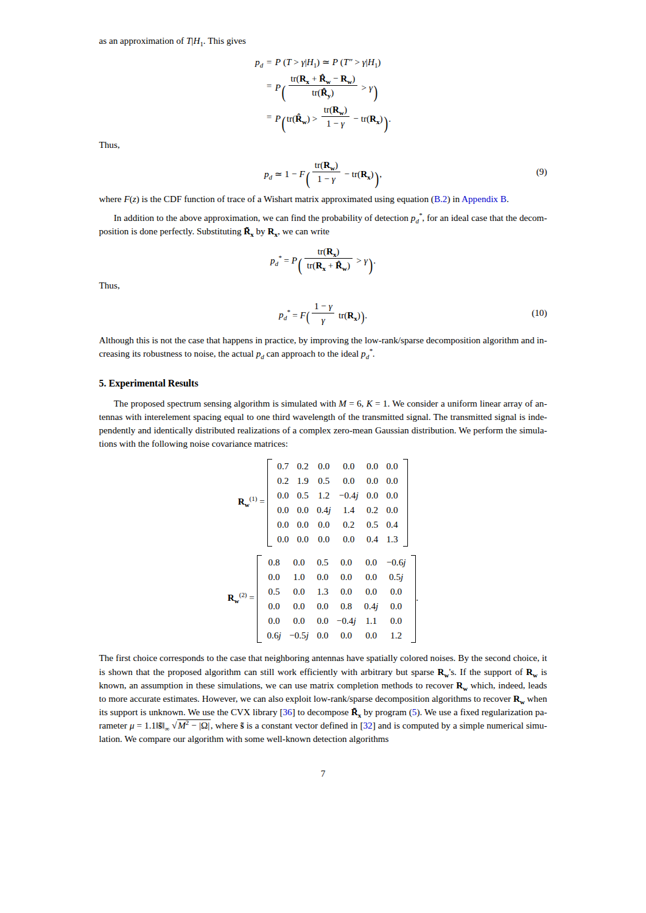as an approximation of T|H1. This gives
| p d | = | P ( T > γ / H 1 ) ≃ P ( T″ > γ / H 1 ) |
| | = | P ( tr( R x + R̂ w − R w ) tr( R̂ y ) > γ ) |
| | = | P ( tr( R̂ w ) > tr( R w ) 1 − γ − tr( R x ) ) . |
Thus,
pd ≃ 1 − F(tr(Rw) 1 − γ − tr(Rx)), (9)
where F(z) is the CDF function of trace of a Wishart matrix approximated using equation (B.2) in Appendix B.
In addition to the above approximation, we can find the probability of detection pd*, for an ideal case that the decomposition is done perfectly. Substituting R̃x by Rx, we can write
pd* = P(tr(Rx) tr(Rx + R̂w) > γ).
Thus,
pd* = F(1 − γ γ tr(Rx)). (10)
Although this is not the case that happens in practice, by improving the low-rank/sparse decomposition algorithm and increasing its robustness to noise, the actual pd can approach to the ideal pd*.
5. Experimental Results
The proposed spectrum sensing algorithm is simulated with M = 6, K = 1. We consider a uniform linear array of antennas with interelement spacing equal to one third wavelength of the transmitted signal. The transmitted signal is independently and identically distributed realizations of a complex zero-mean Gaussian distribution. We perform the simulations with the following noise covariance matrices:
Rw(1) =
| 0.7 | 0.2 | 0.0 | 0.0 | 0.0 | 0.0 |
| 0.2 | 1.9 | 0.5 | 0.0 | 0.0 | 0.0 |
| 0.0 | 0.5 | 1.2 | −0.4 j | 0.0 | 0.0 |
| 0.0 | 0.0 | 0.4 j | 1.4 | 0.2 | 0.0 |
| 0.0 | 0.0 | 0.0 | 0.2 | 0.5 | 0.4 |
| 0.0 | 0.0 | 0.0 | 0.0 | 0.4 | 1.3 |
Rw(2) =
| 0.8 | 0.0 | 0.5 | 0.0 | 0.0 | −0.6 j |
| 0.0 | 1.0 | 0.0 | 0.0 | 0.0 | 0.5 j |
| 0.5 | 0.0 | 1.3 | 0.0 | 0.0 | 0.0 |
| 0.0 | 0.0 | 0.0 | 0.8 | 0.4 j | 0.0 |
| 0.0 | 0.0 | 0.0 | −0.4 j | 1.1 | 0.0 |
| 0.6 j | −0.5 j | 0.0 | 0.0 | 0.0 | 1.2 |
.
The first choice corresponds to the case that neighboring antennas have spatially colored noises. By the second choice, it is shown that the proposed algorithm can still work efficiently with arbitrary but sparse Rw's. If the support of Rw is known, an assumption in these simulations, we can use matrix completion methods to recover Rw which, indeed, leads to more accurate estimates. However, we can also exploit low-rank/sparse decomposition algorithms to recover Rw when its support is unknown. We use the CVX library [36] to decompose R̃x by program (5). We use a fixed regularization parameter μ = 1.1‖s̃‖∞ √M2 − |Ω|, where s̃ is a constant vector defined in [32] and is computed by a simple numerical simulation. We compare our algorithm with some well-known detection algorithms
7